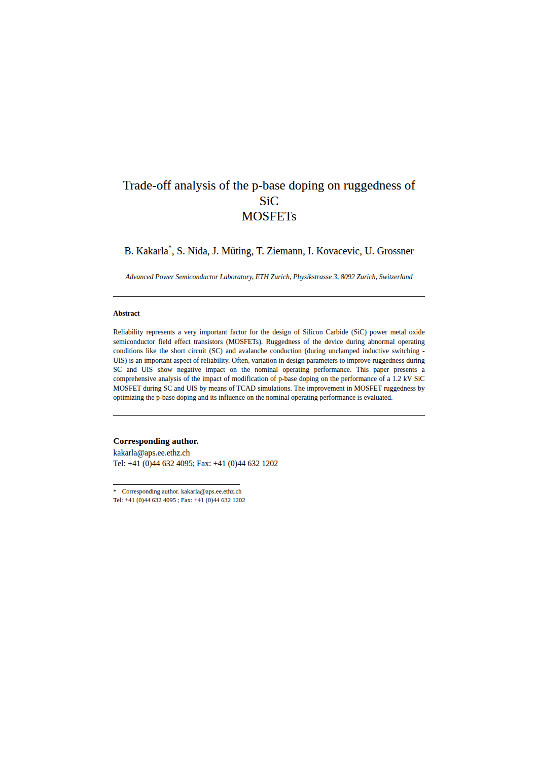Trade-off analysis of the p-base doping on ruggedness of SiC
MOSFETs
B. Kakarla*, S. Nida, J. Müting, T. Ziemann, I. Kovacevic, U. Grossner
Advanced Power Semiconductor Laboratory, ETH Zurich, Physikstrasse 3, 8092 Zurich, Switzerland
Abstract
Reliability represents a very important factor for the design of Silicon Carbide (SiC) power metal oxide semiconductor field effect transistors (MOSFETs). Ruggedness of the device during abnormal operating conditions like the short circuit (SC) and avalanche conduction (during unclamped inductive switching - UIS) is an important aspect of reliability. Often, variation in design parameters to improve ruggedness during SC and UIS show negative impact on the nominal operating performance. This paper presents a comprehensive analysis of the impact of modification of p-base doping on the performance of a 1.2 kV SiC MOSFET during SC and UIS by means of TCAD simulations. The improvement in MOSFET ruggedness by optimizing the p-base doping and its influence on the nominal operating performance is evaluated.
Corresponding author.
kakarla@aps.ee.ethz.ch
Tel: +41 (0)44 632 4095; Fax: +41 (0)44 632 1202
*Corresponding author. kakarla@aps.ee.ethz.ch
Tel: +41 (0)44 632 4095 ; Fax: +41 (0)44 632 1202